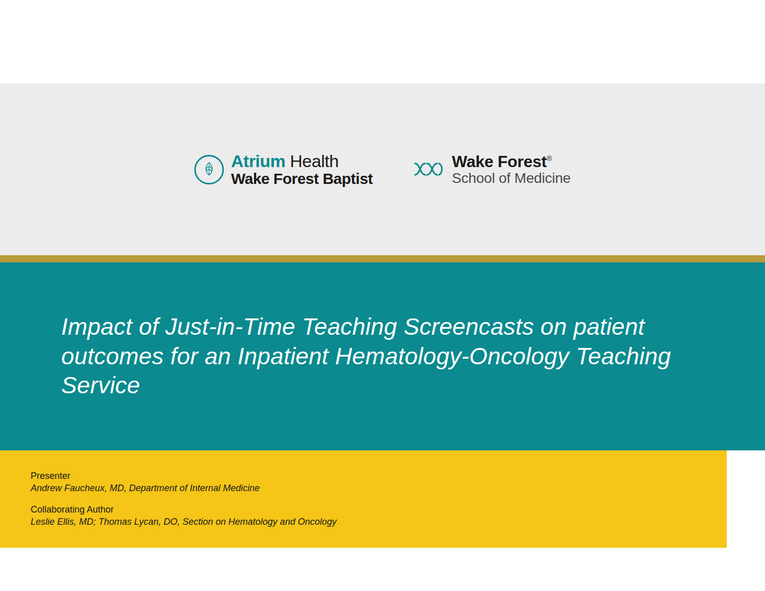Atrium Health
Wake Forest Baptist
Wake Forest®
School of Medicine
Impact of Just-in-Time Teaching Screencasts on patient outcomes for an Inpatient Hematology-Oncology Teaching Service
Presenter
Andrew Faucheux, MD, Department of Internal Medicine
Collaborating Author
Leslie Ellis, MD; Thomas Lycan, DO, Section on Hematology and Oncology